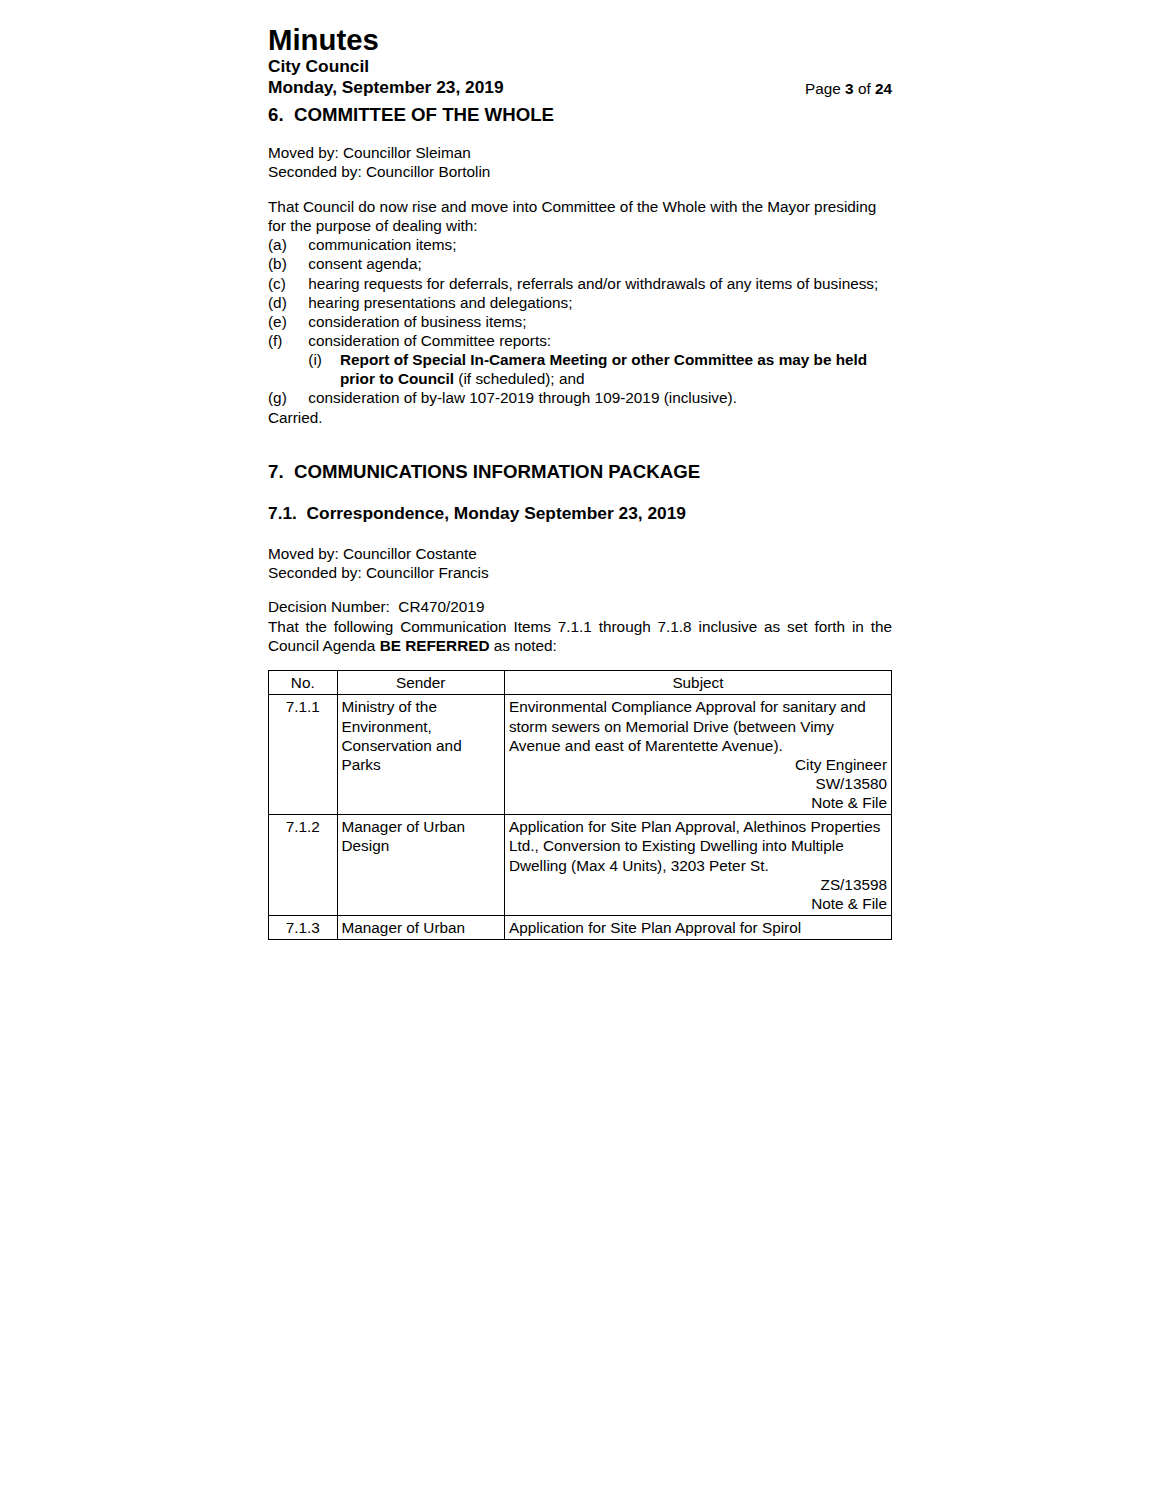Minutes
City Council
Monday, September 23, 2019
Page 3 of 24
6. COMMITTEE OF THE WHOLE
Moved by: Councillor Sleiman Seconded by: Councillor Bortolin
That Council do now rise and move into Committee of the Whole with the Mayor presiding for the purpose of dealing with:
(a) communication items;
(b) consent agenda;
(c) hearing requests for deferrals, referrals and/or withdrawals of any items of business;
(d) hearing presentations and delegations;
(e) consideration of business items;
(f) consideration of Committee reports:
(i) Report of Special In-Camera Meeting or other Committee as may be held prior to Council (if scheduled); and
(g) consideration of by-law 107-2019 through 109-2019 (inclusive).
Carried.
7. COMMUNICATIONS INFORMATION PACKAGE
7.1. Correspondence, Monday September 23, 2019
Moved by: Councillor Costante Seconded by: Councillor Francis
Decision Number: CR470/2019
That the following Communication Items 7.1.1 through 7.1.8 inclusive as set forth in the Council Agenda BE REFERRED as noted:
| No. | Sender | Subject |
| --- | --- | --- |
| 7.1.1 | Ministry of the Environment, Conservation and Parks | Environmental Compliance Approval for sanitary and storm sewers on Memorial Drive (between Vimy Avenue and east of Marentette Avenue). City Engineer SW/13580 Note & File |
| 7.1.2 | Manager of Urban Design | Application for Site Plan Approval, Alethinos Properties Ltd., Conversion to Existing Dwelling into Multiple Dwelling (Max 4 Units), 3203 Peter St. ZS/13598 Note & File |
| 7.1.3 | Manager of Urban | Application for Site Plan Approval for Spirol |